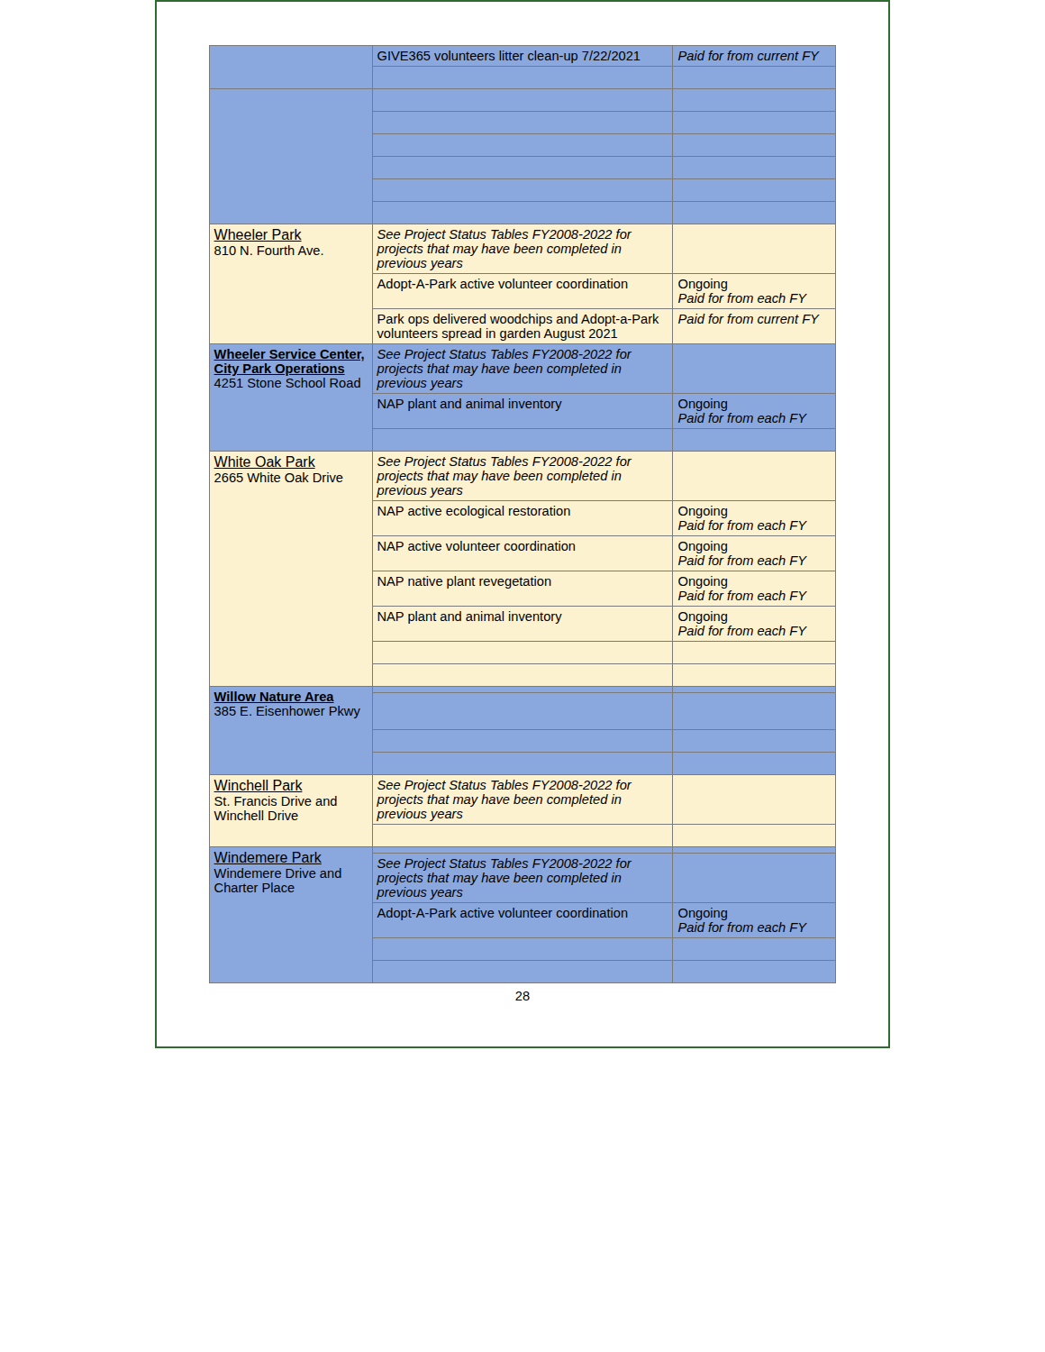| | GIVE365 volunteers litter clean-up 7/22/2021 | Paid for from current FY |
| Wheeler Park 810 N. Fourth Ave. | See Project Status Tables FY2008-2022 for projects that may have been completed in previous years | |
| Adopt-A-Park active volunteer coordination | Ongoing Paid for from each FY |
| Park ops delivered woodchips and Adopt-a-Park volunteers spread in garden August 2021 | Paid for from current FY |
| Wheeler Service Center, City Park Operations 4251 Stone School Road | See Project Status Tables FY2008-2022 for projects that may have been completed in previous years | |
| NAP plant and animal inventory | Ongoing Paid for from each FY |
| White Oak Park 2665 White Oak Drive | See Project Status Tables FY2008-2022 for projects that may have been completed in previous years | |
| NAP active ecological restoration | Ongoing Paid for from each FY |
| NAP active volunteer coordination | Ongoing Paid for from each FY |
| NAP native plant revegetation | Ongoing Paid for from each FY |
| NAP plant and animal inventory | Ongoing Paid for from each FY |
| Willow Nature Area 385 E. Eisenhower Pkwy | | |
| Winchell Park St. Francis Drive and Winchell Drive | See Project Status Tables FY2008-2022 for projects that may have been completed in previous years | |
| Windemere Park Windemere Drive and Charter Place | | |
| See Project Status Tables FY2008-2022 for projects that may have been completed in previous years | |
| Adopt-A-Park active volunteer coordination | Ongoing Paid for from each FY |
28